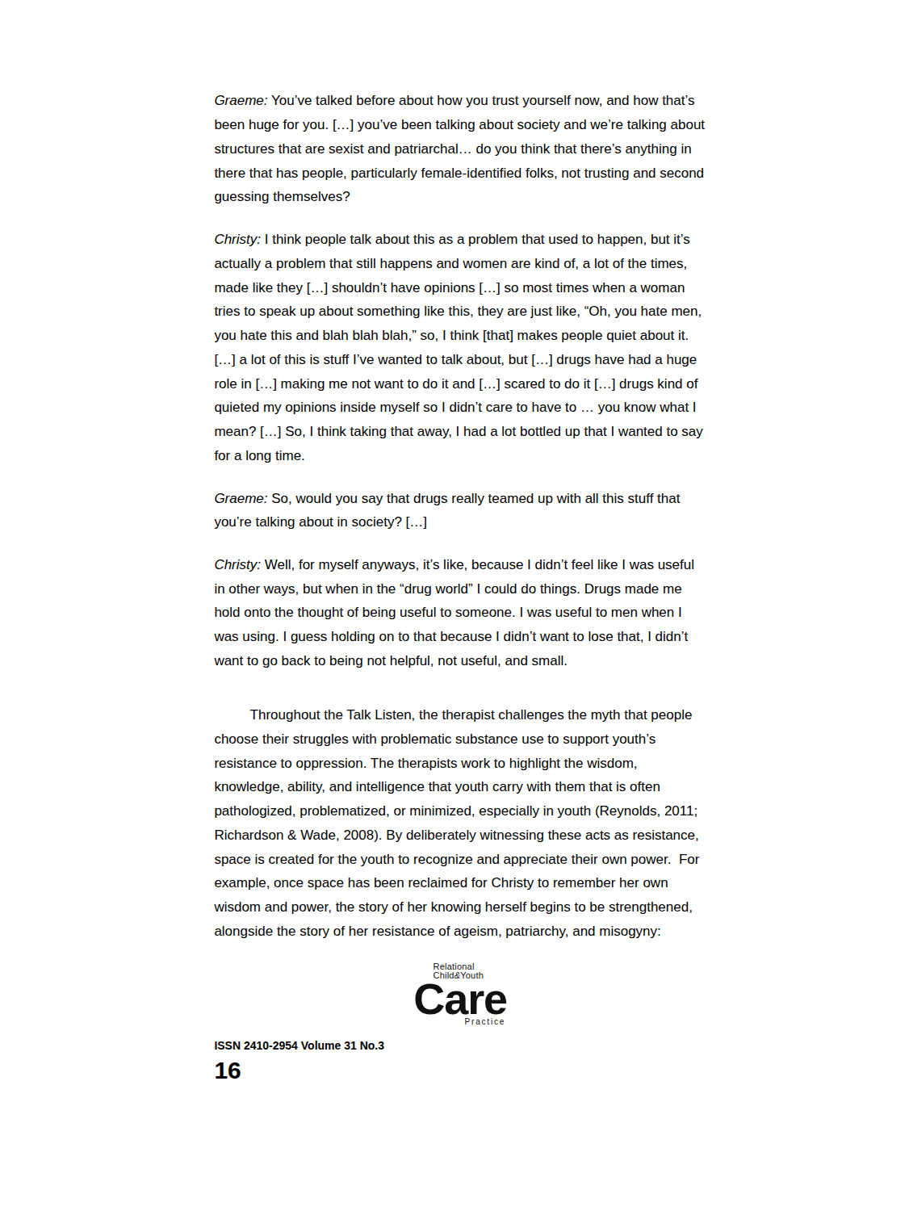Graeme: You’ve talked before about how you trust yourself now, and how that’s been huge for you. […] you’ve been talking about society and we’re talking about structures that are sexist and patriarchal… do you think that there’s anything in there that has people, particularly female-identified folks, not trusting and second guessing themselves?
Christy: I think people talk about this as a problem that used to happen, but it’s actually a problem that still happens and women are kind of, a lot of the times, made like they […] shouldn’t have opinions […] so most times when a woman tries to speak up about something like this, they are just like, “Oh, you hate men, you hate this and blah blah blah,” so, I think [that] makes people quiet about it. […] a lot of this is stuff I’ve wanted to talk about, but […] drugs have had a huge role in […] making me not want to do it and […] scared to do it […] drugs kind of quieted my opinions inside myself so I didn’t care to have to … you know what I mean? […] So, I think taking that away, I had a lot bottled up that I wanted to say for a long time.
Graeme: So, would you say that drugs really teamed up with all this stuff that you’re talking about in society? […]
Christy: Well, for myself anyways, it’s like, because I didn’t feel like I was useful in other ways, but when in the “drug world” I could do things. Drugs made me hold onto the thought of being useful to someone. I was useful to men when I was using. I guess holding on to that because I didn’t want to lose that, I didn’t want to go back to being not helpful, not useful, and small.
Throughout the Talk Listen, the therapist challenges the myth that people choose their struggles with problematic substance use to support youth’s resistance to oppression. The therapists work to highlight the wisdom, knowledge, ability, and intelligence that youth carry with them that is often pathologized, problematized, or minimized, especially in youth (Reynolds, 2011; Richardson & Wade, 2008). By deliberately witnessing these acts as resistance, space is created for the youth to recognize and appreciate their own power. For example, once space has been reclaimed for Christy to remember her own wisdom and power, the story of her knowing herself begins to be strengthened, alongside the story of her resistance of ageism, patriarchy, and misogyny:
Relational
Child&Youth Care Practice
ISSN 2410-2954 Volume 31 No.3
16